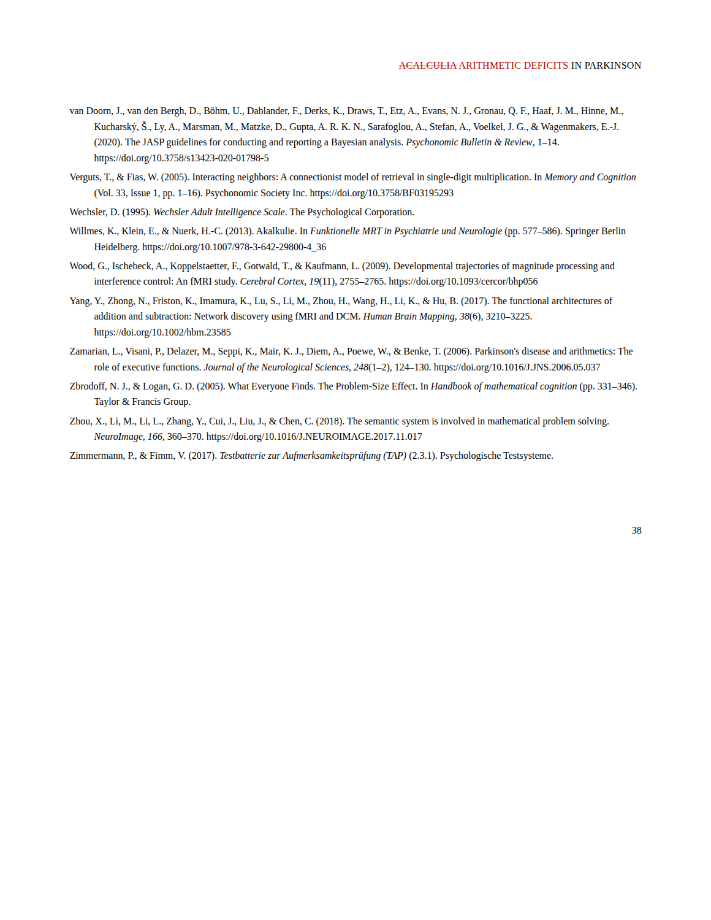ACALCULIA ARITHMETIC DEFICITS IN PARKINSON
van Doorn, J., van den Bergh, D., Böhm, U., Dablander, F., Derks, K., Draws, T., Etz, A., Evans, N. J., Gronau, Q. F., Haaf, J. M., Hinne, M., Kucharský, Š., Ly, A., Marsman, M., Matzke, D., Gupta, A. R. K. N., Sarafoglou, A., Stefan, A., Voelkel, J. G., & Wagenmakers, E.-J. (2020). The JASP guidelines for conducting and reporting a Bayesian analysis. Psychonomic Bulletin & Review, 1–14. https://doi.org/10.3758/s13423-020-01798-5
Verguts, T., & Fias, W. (2005). Interacting neighbors: A connectionist model of retrieval in single-digit multiplication. In Memory and Cognition (Vol. 33, Issue 1, pp. 1–16). Psychonomic Society Inc. https://doi.org/10.3758/BF03195293
Wechsler, D. (1995). Wechsler Adult Intelligence Scale. The Psychological Corporation.
Willmes, K., Klein, E., & Nuerk, H.-C. (2013). Akalkulie. In Funktionelle MRT in Psychiatrie und Neurologie (pp. 577–586). Springer Berlin Heidelberg. https://doi.org/10.1007/978-3-642-29800-4_36
Wood, G., Ischebeck, A., Koppelstaetter, F., Gotwald, T., & Kaufmann, L. (2009). Developmental trajectories of magnitude processing and interference control: An fMRI study. Cerebral Cortex, 19(11), 2755–2765. https://doi.org/10.1093/cercor/bhp056
Yang, Y., Zhong, N., Friston, K., Imamura, K., Lu, S., Li, M., Zhou, H., Wang, H., Li, K., & Hu, B. (2017). The functional architectures of addition and subtraction: Network discovery using fMRI and DCM. Human Brain Mapping, 38(6), 3210–3225. https://doi.org/10.1002/hbm.23585
Zamarian, L., Visani, P., Delazer, M., Seppi, K., Mair, K. J., Diem, A., Poewe, W., & Benke, T. (2006). Parkinson's disease and arithmetics: The role of executive functions. Journal of the Neurological Sciences, 248(1–2), 124–130. https://doi.org/10.1016/J.JNS.2006.05.037
Zbrodoff, N. J., & Logan, G. D. (2005). What Everyone Finds. The Problem-Size Effect. In Handbook of mathematical cognition (pp. 331–346). Taylor & Francis Group.
Zhou, X., Li, M., Li, L., Zhang, Y., Cui, J., Liu, J., & Chen, C. (2018). The semantic system is involved in mathematical problem solving. NeuroImage, 166, 360–370. https://doi.org/10.1016/J.NEUROIMAGE.2017.11.017
Zimmermann, P., & Fimm, V. (2017). Testbatterie zur Aufmerksamkeitsprüfung (TAP) (2.3.1). Psychologische Testsysteme.
38